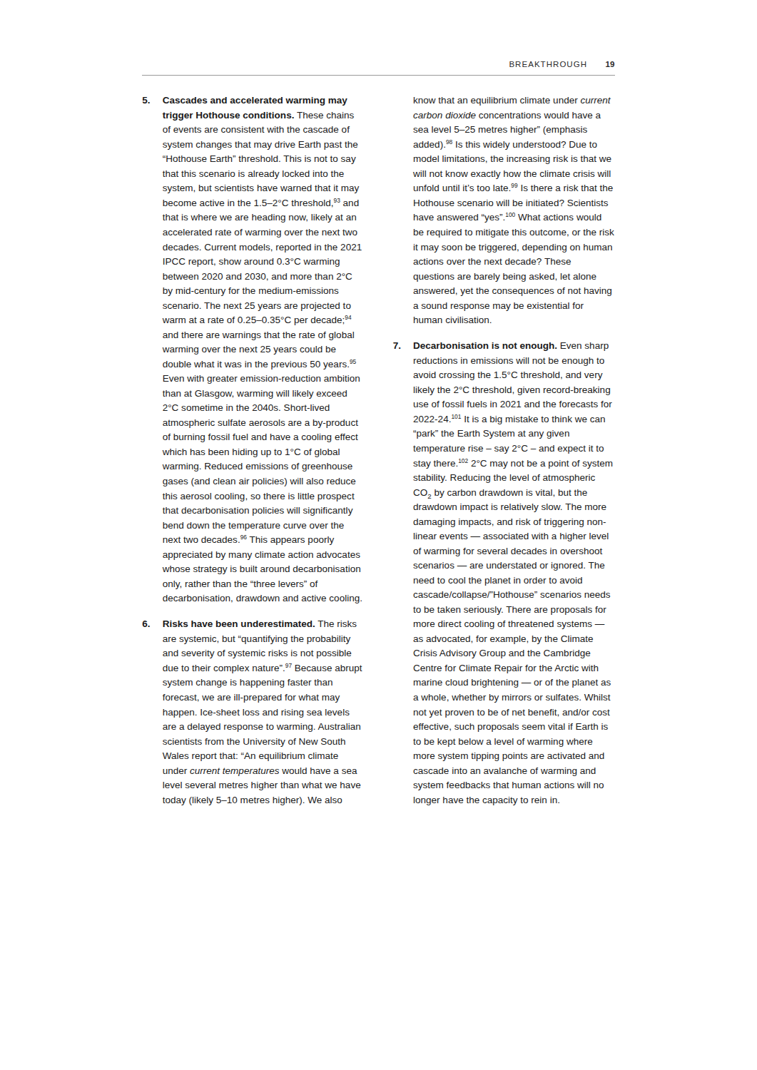Breakthrough 19
Cascades and accelerated warming may trigger Hothouse conditions. These chains of events are consistent with the cascade of system changes that may drive Earth past the “Hothouse Earth” threshold. This is not to say that this scenario is already locked into the system, but scientists have warned that it may become active in the 1.5–2°C threshold,93 and that is where we are heading now, likely at an accelerated rate of warming over the next two decades. Current models, reported in the 2021 IPCC report, show around 0.3°C warming between 2020 and 2030, and more than 2°C by mid-century for the medium-emissions scenario. The next 25 years are projected to warm at a rate of 0.25–0.35°C per decade;94 and there are warnings that the rate of global warming over the next 25 years could be double what it was in the previous 50 years.95 Even with greater emission-reduction ambition than at Glasgow, warming will likely exceed 2°C sometime in the 2040s. Short-lived atmospheric sulfate aerosols are a by-product of burning fossil fuel and have a cooling effect which has been hiding up to 1°C of global warming. Reduced emissions of greenhouse gases (and clean air policies) will also reduce this aerosol cooling, so there is little prospect that decarbonisation policies will significantly bend down the temperature curve over the next two decades.96 This appears poorly appreciated by many climate action advocates whose strategy is built around decarbonisation only, rather than the “three levers” of decarbonisation, drawdown and active cooling.
Risks have been underestimated. The risks are systemic, but “quantifying the probability and severity of systemic risks is not possible due to their complex nature”.97 Because abrupt system change is happening faster than forecast, we are ill-prepared for what may happen. Ice-sheet loss and rising sea levels are a delayed response to warming. Australian scientists from the University of New South Wales report that: “An equilibrium climate under current temperatures would have a sea level several metres higher than what we have today (likely 5–10 metres higher). We also know that an equilibrium climate under current carbon dioxide concentrations would have a sea level 5–25 metres higher” (emphasis added).98 Is this widely understood? Due to model limitations, the increasing risk is that we will not know exactly how the climate crisis will unfold until it’s too late.99 Is there a risk that the Hothouse scenario will be initiated? Scientists have answered “yes”.100 What actions would be required to mitigate this outcome, or the risk it may soon be triggered, depending on human actions over the next decade? These questions are barely being asked, let alone answered, yet the consequences of not having a sound response may be existential for human civilisation.
Decarbonisation is not enough. Even sharp reductions in emissions will not be enough to avoid crossing the 1.5°C threshold, and very likely the 2°C threshold, given record-breaking use of fossil fuels in 2021 and the forecasts for 2022-24.101 It is a big mistake to think we can “park” the Earth System at any given temperature rise – say 2°C – and expect it to stay there.102 2°C may not be a point of system stability. Reducing the level of atmospheric CO2 by carbon drawdown is vital, but the drawdown impact is relatively slow. The more damaging impacts, and risk of triggering non-linear events — associated with a higher level of warming for several decades in overshoot scenarios — are understated or ignored. The need to cool the planet in order to avoid cascade/collapse/”Hothouse” scenarios needs to be taken seriously. There are proposals for more direct cooling of threatened systems — as advocated, for example, by the Climate Crisis Advisory Group and the Cambridge Centre for Climate Repair for the Arctic with marine cloud brightening — or of the planet as a whole, whether by mirrors or sulfates. Whilst not yet proven to be of net benefit, and/or cost effective, such proposals seem vital if Earth is to be kept below a level of warming where more system tipping points are activated and cascade into an avalanche of warming and system feedbacks that human actions will no longer have the capacity to rein in.